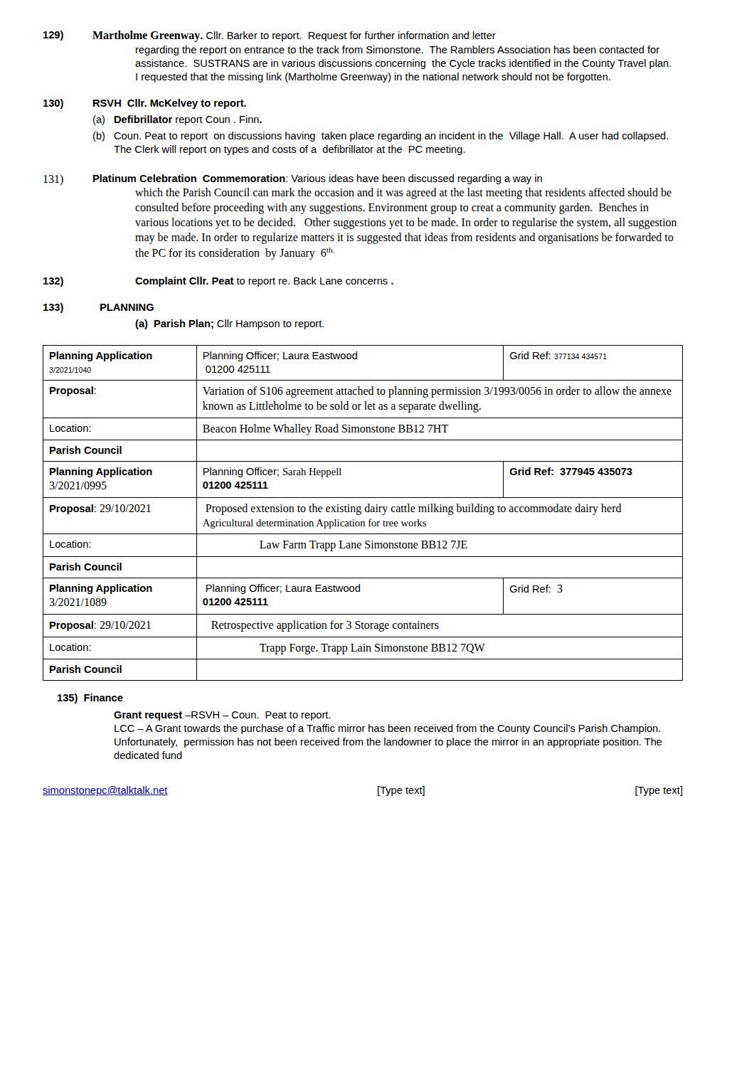129)
Martholme Greenway. Cllr. Barker to report. Request for further information and letter
regarding the report on entrance to the track from Simonstone. The Ramblers Association has been contacted for assistance. SUSTRANS are in various discussions concerning the Cycle tracks identified in the County Travel plan. I requested that the missing link (Martholme Greenway) in the national network should not be forgotten.
130)
RSVH Cllr. McKelvey to report.
(a) Defibrillator report Coun . Finn.
(b) Coun. Peat to report on discussions having taken place regarding an incident in the Village Hall. A user had collapsed. The Clerk will report on types and costs of a defibrillator at the PC meeting.
131)
Platinum Celebration Commemoration: Various ideas have been discussed regarding a way in
which the Parish Council can mark the occasion and it was agreed at the last meeting that residents affected should be consulted before proceeding with any suggestions. Environment group to creat a community garden. Benches in various locations yet to be decided. Other suggestions yet to be made. In order to regularise the system, all suggestion may be made. In order to regularize matters it is suggested that ideas from residents and organisations be forwarded to the PC for its consideration by January 6th.
132)
Complaint Cllr. Peat to report re. Back Lane concerns .
133)
PLANNING
(a) Parish Plan; Cllr Hampson to report.
| Planning Applica tion 3/2021/1040 | Planning Officer; Laura Eastwood 01200 425111 | Grid Ref: 377134 434571 |
| Proposal : | Variation of S106 agreement attached to planning permission 3/1993/0056 in order to allow the annexe known as Littleholme to be sold or let as a separate dwelling. |
| Location: | Beacon Holme Whalley Road Simonstone BB12 7HT |
| Parish Council | |
| Planning Applica tion 3/2021/0995 | Planning Officer; Sarah Heppell 01200 425111 | Grid Ref: 377945 435073 |
| Proposal : 29/10/2021 | Proposed extension to the existing dairy cattle milking building to accommodate dairy herd Agricultural determination Application for tree works |
| Location: | Law Farm Trapp Lane Simonstone BB12 7JE |
| Parish Council | |
| Planning Applica tion 3/2021/1089 | Planning Officer; Laura Eastwood 01200 425111 | Grid Ref: 3 |
| Proposal : 29/10/2021 | Retrospective application for 3 Storage containers |
| Location: | Trapp Forge. Trapp Lain Simonstone BB12 7QW |
| Parish Council | |
135) Finance
Grant request –RSVH – Coun. Peat to report.
LCC – A Grant towards the purchase of a Traffic mirror has been received from the County Council’s Parish Champion. Unfortunately, permission has not been received from the landowner to place the mirror in an appropriate position. The dedicated fund
simonstonepc@talktalk.net [Type text] [Type text]